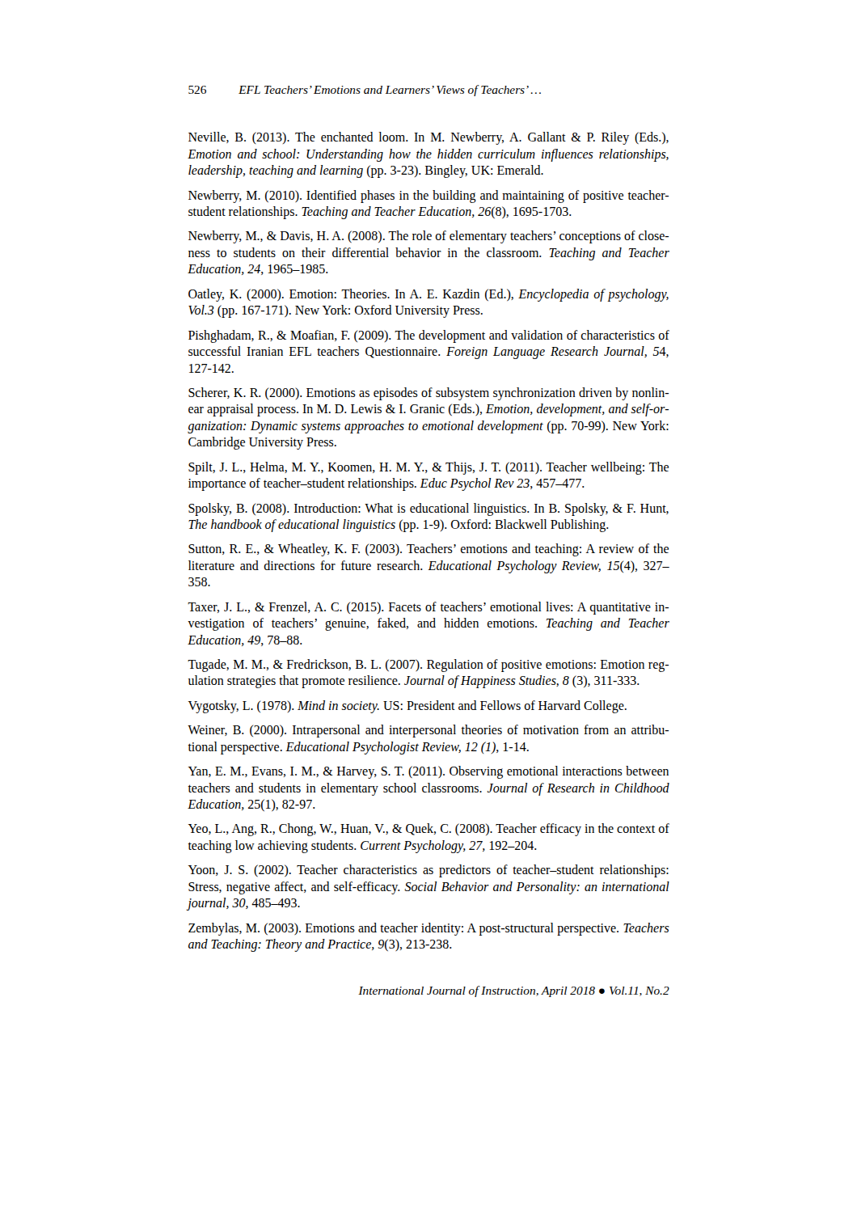526 EFL Teachers’ Emotions and Learners’ Views of Teachers’ …
Neville, B. (2013). The enchanted loom. In M. Newberry, A. Gallant & P. Riley (Eds.), Emotion and school: Understanding how the hidden curriculum influences relationships, leadership, teaching and learning (pp. 3-23). Bingley, UK: Emerald.
Newberry, M. (2010). Identified phases in the building and maintaining of positive teacher-student relationships. Teaching and Teacher Education, 26(8), 1695-1703.
Newberry, M., & Davis, H. A. (2008). The role of elementary teachers’ conceptions of closeness to students on their differential behavior in the classroom. Teaching and Teacher Education, 24, 1965–1985.
Oatley, K. (2000). Emotion: Theories. In A. E. Kazdin (Ed.), Encyclopedia of psychology, Vol.3 (pp. 167-171). New York: Oxford University Press.
Pishghadam, R., & Moafian, F. (2009). The development and validation of characteristics of successful Iranian EFL teachers Questionnaire. Foreign Language Research Journal, 54, 127-142.
Scherer, K. R. (2000). Emotions as episodes of subsystem synchronization driven by nonlinear appraisal process. In M. D. Lewis & I. Granic (Eds.), Emotion, development, and self-organization: Dynamic systems approaches to emotional development (pp. 70-99). New York: Cambridge University Press.
Spilt, J. L., Helma, M. Y., Koomen, H. M. Y., & Thijs, J. T. (2011). Teacher wellbeing: The importance of teacher–student relationships. Educ Psychol Rev 23, 457–477.
Spolsky, B. (2008). Introduction: What is educational linguistics. In B. Spolsky, & F. Hunt, The handbook of educational linguistics (pp. 1-9). Oxford: Blackwell Publishing.
Sutton, R. E., & Wheatley, K. F. (2003). Teachers’ emotions and teaching: A review of the literature and directions for future research. Educational Psychology Review, 15(4), 327–358.
Taxer, J. L., & Frenzel, A. C. (2015). Facets of teachers’ emotional lives: A quantitative investigation of teachers’ genuine, faked, and hidden emotions. Teaching and Teacher Education, 49, 78–88.
Tugade, M. M., & Fredrickson, B. L. (2007). Regulation of positive emotions: Emotion regulation strategies that promote resilience. Journal of Happiness Studies, 8 (3), 311-333.
Vygotsky, L. (1978). Mind in society. US: President and Fellows of Harvard College.
Weiner, B. (2000). Intrapersonal and interpersonal theories of motivation from an attributional perspective. Educational Psychologist Review, 12 (1), 1-14.
Yan, E. M., Evans, I. M., & Harvey, S. T. (2011). Observing emotional interactions between teachers and students in elementary school classrooms. Journal of Research in Childhood Education, 25(1), 82-97.
Yeo, L., Ang, R., Chong, W., Huan, V., & Quek, C. (2008). Teacher efficacy in the context of teaching low achieving students. Current Psychology, 27, 192–204.
Yoon, J. S. (2002). Teacher characteristics as predictors of teacher–student relationships: Stress, negative affect, and self-efficacy. Social Behavior and Personality: an international journal, 30, 485–493.
Zembylas, M. (2003). Emotions and teacher identity: A post-structural perspective. Teachers and Teaching: Theory and Practice, 9(3), 213-238.
International Journal of Instruction, April 2018 ● Vol.11, No.2